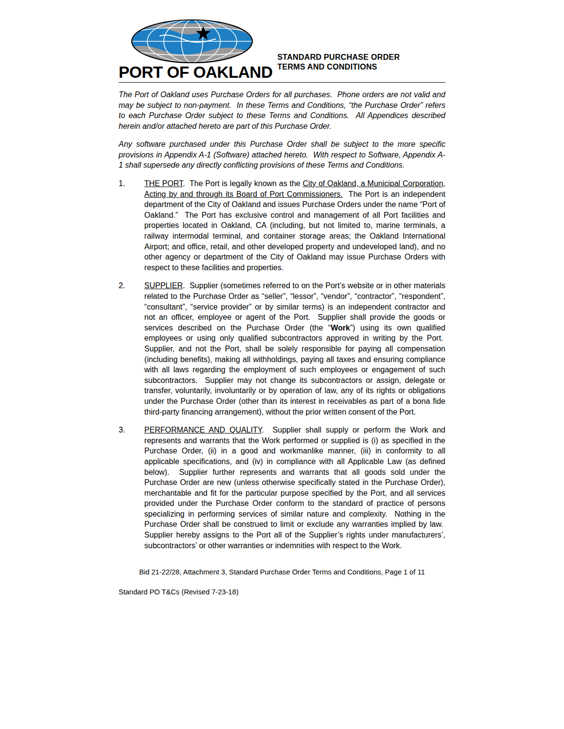PORT OF OAKLAND
STANDARD PURCHASE ORDER
TERMS AND CONDITIONS
The Port of Oakland uses Purchase Orders for all purchases. Phone orders are not valid and may be subject to non-payment. In these Terms and Conditions, “the Purchase Order” refers to each Purchase Order subject to these Terms and Conditions. All Appendices described herein and/or attached hereto are part of this Purchase Order.
Any software purchased under this Purchase Order shall be subject to the more specific provisions in Appendix A-1 (Software) attached hereto. With respect to Software, Appendix A-1 shall supersede any directly conflicting provisions of these Terms and Conditions.
THE PORT. The Port is legally known as the City of Oakland, a Municipal Corporation, Acting by and through its Board of Port Commissioners. The Port is an independent department of the City of Oakland and issues Purchase Orders under the name “Port of Oakland.” The Port has exclusive control and management of all Port facilities and properties located in Oakland, CA (including, but not limited to, marine terminals, a railway intermodal terminal, and container storage areas; the Oakland International Airport; and office, retail, and other developed property and undeveloped land), and no other agency or department of the City of Oakland may issue Purchase Orders with respect to these facilities and properties.
SUPPLIER. Supplier (sometimes referred to on the Port’s website or in other materials related to the Purchase Order as “seller”, “lessor”, “vendor”, “contractor”, “respondent”, “consultant”, “service provider” or by similar terms) is an independent contractor and not an officer, employee or agent of the Port. Supplier shall provide the goods or services described on the Purchase Order (the “Work”) using its own qualified employees or using only qualified subcontractors approved in writing by the Port. Supplier, and not the Port, shall be solely responsible for paying all compensation (including benefits), making all withholdings, paying all taxes and ensuring compliance with all laws regarding the employment of such employees or engagement of such subcontractors. Supplier may not change its subcontractors or assign, delegate or transfer, voluntarily, involuntarily or by operation of law, any of its rights or obligations under the Purchase Order (other than its interest in receivables as part of a bona fide third-party financing arrangement), without the prior written consent of the Port.
PERFORMANCE AND QUALITY. Supplier shall supply or perform the Work and represents and warrants that the Work performed or supplied is (i) as specified in the Purchase Order, (ii) in a good and workmanlike manner, (iii) in conformity to all applicable specifications, and (iv) in compliance with all Applicable Law (as defined below). Supplier further represents and warrants that all goods sold under the Purchase Order are new (unless otherwise specifically stated in the Purchase Order), merchantable and fit for the particular purpose specified by the Port, and all services provided under the Purchase Order conform to the standard of practice of persons specializing in performing services of similar nature and complexity. Nothing in the Purchase Order shall be construed to limit or exclude any warranties implied by law. Supplier hereby assigns to the Port all of the Supplier’s rights under manufacturers’, subcontractors’ or other warranties or indemnities with respect to the Work.
Bid 21-22/28, Attachment 3, Standard Purchase Order Terms and Conditions, Page 1 of 11
Standard PO T&Cs (Revised 7-23-18)